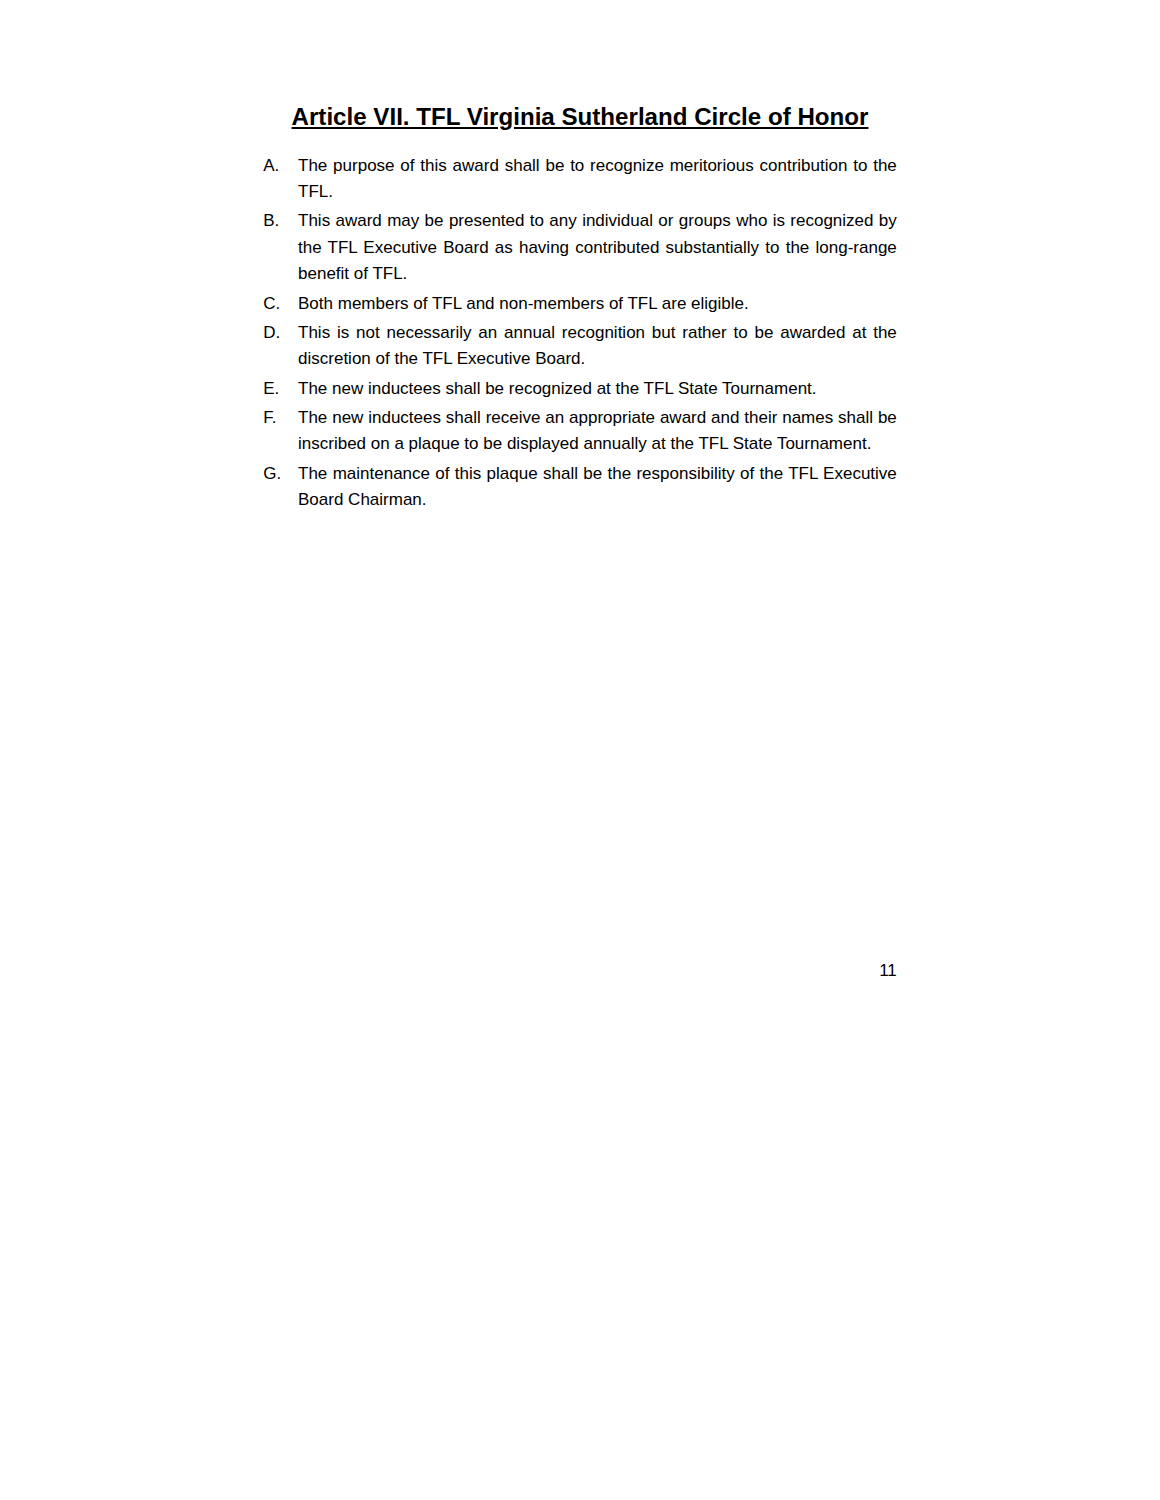Article VII. TFL Virginia Sutherland Circle of Honor
A. The purpose of this award shall be to recognize meritorious contribution to the TFL.
B. This award may be presented to any individual or groups who is recognized by the TFL Executive Board as having contributed substantially to the long-range benefit of TFL.
C. Both members of TFL and non-members of TFL are eligible.
D. This is not necessarily an annual recognition but rather to be awarded at the discretion of the TFL Executive Board.
E. The new inductees shall be recognized at the TFL State Tournament.
F. The new inductees shall receive an appropriate award and their names shall be inscribed on a plaque to be displayed annually at the TFL State Tournament.
G. The maintenance of this plaque shall be the responsibility of the TFL Executive Board Chairman.
11